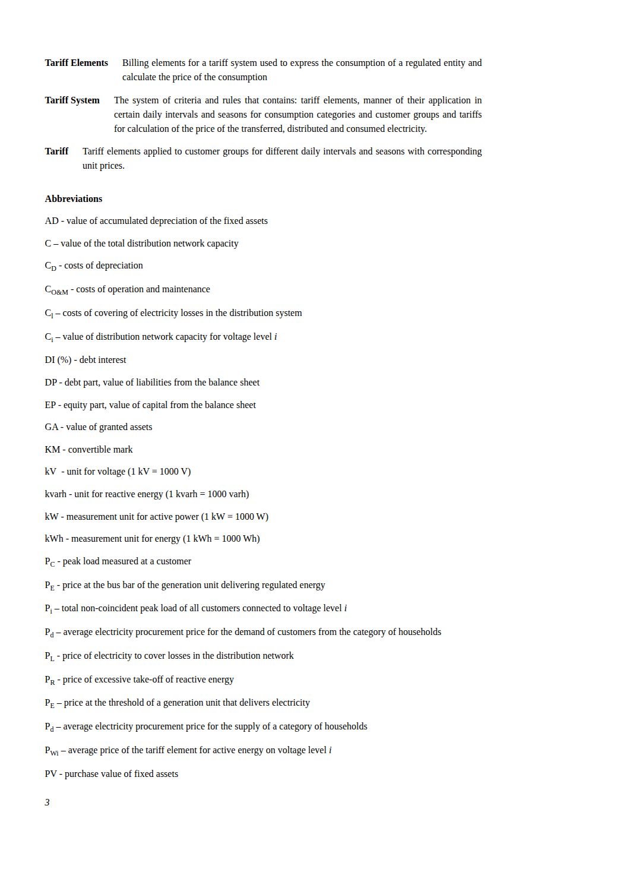Tariff Elements
Billing elements for a tariff system used to express the consumption of a regulated entity and calculate the price of the consumption
Tariff System
The system of criteria and rules that contains: tariff elements, manner of their application in certain daily intervals and seasons for consumption categories and customer groups and tariffs for calculation of the price of the transferred, distributed and consumed electricity.
Tariff
Tariff elements applied to customer groups for different daily intervals and seasons with corresponding unit prices.
Abbreviations
AD - value of accumulated depreciation of the fixed assets
C – value of the total distribution network capacity
CD - costs of depreciation
CO&M - costs of operation and maintenance
Cl – costs of covering of electricity losses in the distribution system
Ci – value of distribution network capacity for voltage level i
DI (%) - debt interest
DP - debt part, value of liabilities from the balance sheet
EP - equity part, value of capital from the balance sheet
GA - value of granted assets
KM - convertible mark
kV - unit for voltage (1 kV = 1000 V)
kvarh - unit for reactive energy (1 kvarh = 1000 varh)
kW - measurement unit for active power (1 kW = 1000 W)
kWh - measurement unit for energy (1 kWh = 1000 Wh)
PC - peak load measured at a customer
PE - price at the bus bar of the generation unit delivering regulated energy
Pi – total non-coincident peak load of all customers connected to voltage level i
Pd – average electricity procurement price for the demand of customers from the category of households
PL - price of electricity to cover losses in the distribution network
PR - price of excessive take-off of reactive energy
PE – price at the threshold of a generation unit that delivers electricity
Pd – average electricity procurement price for the supply of a category of households
PWi – average price of the tariff element for active energy on voltage level i
PV - purchase value of fixed assets
3